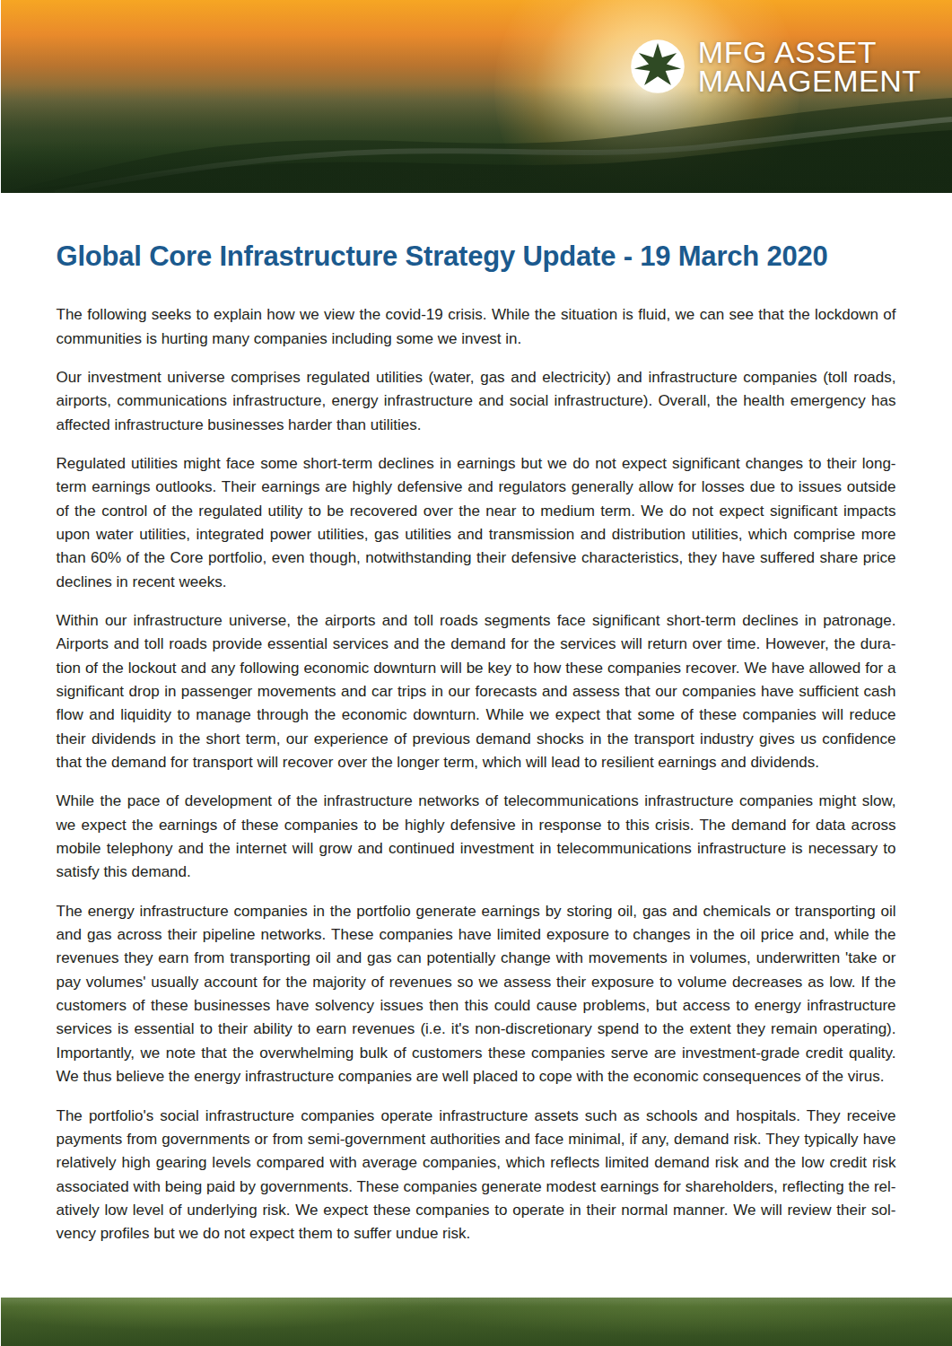MFG ASSET MANAGEMENT
Global Core Infrastructure Strategy Update - 19 March 2020
The following seeks to explain how we view the covid-19 crisis. While the situation is fluid, we can see that the lockdown of communities is hurting many companies including some we invest in.
Our investment universe comprises regulated utilities (water, gas and electricity) and infrastructure companies (toll roads, airports, communications infrastructure, energy infrastructure and social infrastructure). Overall, the health emergency has affected infrastructure businesses harder than utilities.
Regulated utilities might face some short-term declines in earnings but we do not expect significant changes to their long-term earnings outlooks. Their earnings are highly defensive and regulators generally allow for losses due to issues outside of the control of the regulated utility to be recovered over the near to medium term. We do not expect significant impacts upon water utilities, integrated power utilities, gas utilities and transmission and distribution utilities, which comprise more than 60% of the Core portfolio, even though, notwithstanding their defensive characteristics, they have suffered share price declines in recent weeks.
Within our infrastructure universe, the airports and toll roads segments face significant short-term declines in patronage. Airports and toll roads provide essential services and the demand for the services will return over time. However, the duration of the lockout and any following economic downturn will be key to how these companies recover. We have allowed for a significant drop in passenger movements and car trips in our forecasts and assess that our companies have sufficient cash flow and liquidity to manage through the economic downturn. While we expect that some of these companies will reduce their dividends in the short term, our experience of previous demand shocks in the transport industry gives us confidence that the demand for transport will recover over the longer term, which will lead to resilient earnings and dividends.
While the pace of development of the infrastructure networks of telecommunications infrastructure companies might slow, we expect the earnings of these companies to be highly defensive in response to this crisis. The demand for data across mobile telephony and the internet will grow and continued investment in telecommunications infrastructure is necessary to satisfy this demand.
The energy infrastructure companies in the portfolio generate earnings by storing oil, gas and chemicals or transporting oil and gas across their pipeline networks. These companies have limited exposure to changes in the oil price and, while the revenues they earn from transporting oil and gas can potentially change with movements in volumes, underwritten 'take or pay volumes' usually account for the majority of revenues so we assess their exposure to volume decreases as low. If the customers of these businesses have solvency issues then this could cause problems, but access to energy infrastructure services is essential to their ability to earn revenues (i.e. it's non-discretionary spend to the extent they remain operating). Importantly, we note that the overwhelming bulk of customers these companies serve are investment-grade credit quality. We thus believe the energy infrastructure companies are well placed to cope with the economic consequences of the virus.
The portfolio's social infrastructure companies operate infrastructure assets such as schools and hospitals. They receive payments from governments or from semi-government authorities and face minimal, if any, demand risk. They typically have relatively high gearing levels compared with average companies, which reflects limited demand risk and the low credit risk associated with being paid by governments. These companies generate modest earnings for shareholders, reflecting the relatively low level of underlying risk. We expect these companies to operate in their normal manner. We will review their solvency profiles but we do not expect them to suffer undue risk.